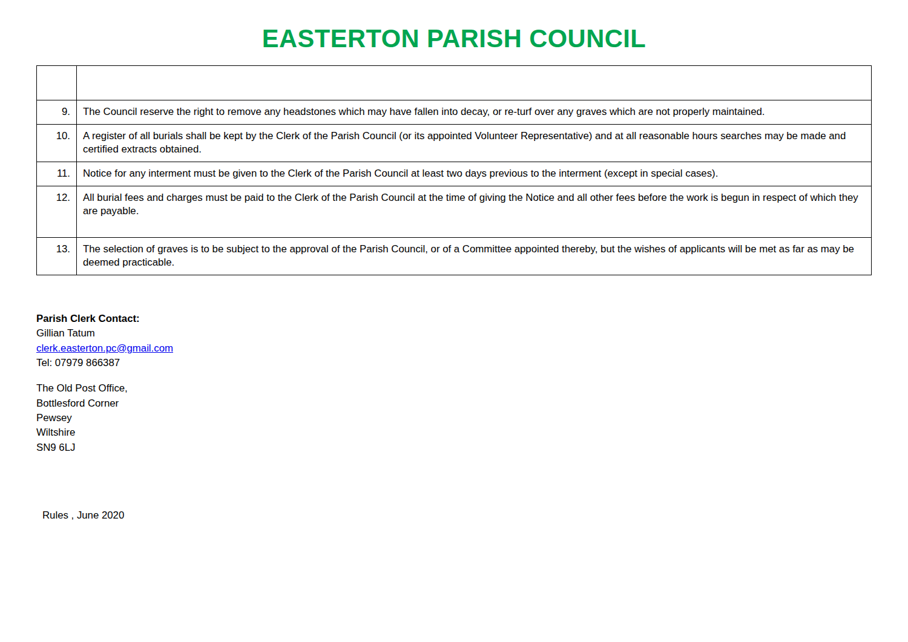EASTERTON PARISH COUNCIL
| 9. | The Council reserve the right to remove any headstones which may have fallen into decay, or re-turf over any graves which are not properly maintained. |
| 10. | A register of all burials shall be kept by the Clerk of the Parish Council (or its appointed Volunteer Representative) and at all reasonable hours searches may be made and certified extracts obtained. |
| 11. | Notice for any interment must be given to the Clerk of the Parish Council at least two days previous to the interment (except in special cases). |
| 12. | All burial fees and charges must be paid to the Clerk of the Parish Council at the time of giving the Notice and all other fees before the work is begun in respect of which they are payable. |
| 13. | The selection of graves is to be subject to the approval of the Parish Council, or of a Committee appointed thereby, but the wishes of applicants will be met as far as may be deemed practicable. |
Parish Clerk Contact:
Gillian Tatum
clerk.easterton.pc@gmail.com
Tel: 07979 866387
The Old Post Office,
Bottlesford Corner
Pewsey
Wiltshire
SN9 6LJ
Rules , June 2020